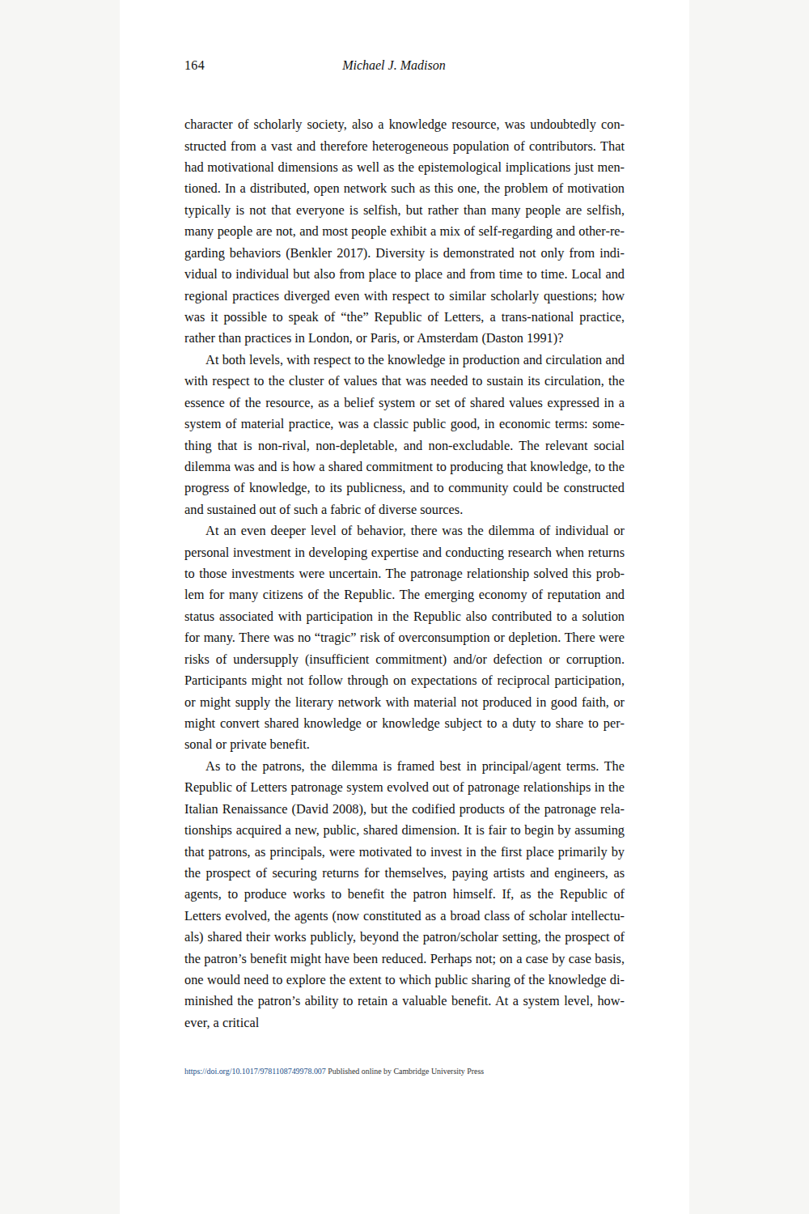164 Michael J. Madison
character of scholarly society, also a knowledge resource, was undoubtedly constructed from a vast and therefore heterogeneous population of contributors. That had motivational dimensions as well as the epistemological implications just mentioned. In a distributed, open network such as this one, the problem of motivation typically is not that everyone is selfish, but rather than many people are selfish, many people are not, and most people exhibit a mix of self-regarding and other-regarding behaviors (Benkler 2017). Diversity is demonstrated not only from individual to individual but also from place to place and from time to time. Local and regional practices diverged even with respect to similar scholarly questions; how was it possible to speak of “the” Republic of Letters, a trans-national practice, rather than practices in London, or Paris, or Amsterdam (Daston 1991)?
At both levels, with respect to the knowledge in production and circulation and with respect to the cluster of values that was needed to sustain its circulation, the essence of the resource, as a belief system or set of shared values expressed in a system of material practice, was a classic public good, in economic terms: something that is non-rival, non-depletable, and non-excludable. The relevant social dilemma was and is how a shared commitment to producing that knowledge, to the progress of knowledge, to its publicness, and to community could be constructed and sustained out of such a fabric of diverse sources.
At an even deeper level of behavior, there was the dilemma of individual or personal investment in developing expertise and conducting research when returns to those investments were uncertain. The patronage relationship solved this problem for many citizens of the Republic. The emerging economy of reputation and status associated with participation in the Republic also contributed to a solution for many. There was no “tragic” risk of overconsumption or depletion. There were risks of undersupply (insufficient commitment) and/or defection or corruption. Participants might not follow through on expectations of reciprocal participation, or might supply the literary network with material not produced in good faith, or might convert shared knowledge or knowledge subject to a duty to share to personal or private benefit.
As to the patrons, the dilemma is framed best in principal/agent terms. The Republic of Letters patronage system evolved out of patronage relationships in the Italian Renaissance (David 2008), but the codified products of the patronage relationships acquired a new, public, shared dimension. It is fair to begin by assuming that patrons, as principals, were motivated to invest in the first place primarily by the prospect of securing returns for themselves, paying artists and engineers, as agents, to produce works to benefit the patron himself. If, as the Republic of Letters evolved, the agents (now constituted as a broad class of scholar intellectuals) shared their works publicly, beyond the patron/scholar setting, the prospect of the patron’s benefit might have been reduced. Perhaps not; on a case by case basis, one would need to explore the extent to which public sharing of the knowledge diminished the patron’s ability to retain a valuable benefit. At a system level, however, a critical
https://doi.org/10.1017/9781108749978.007 Published online by Cambridge University Press